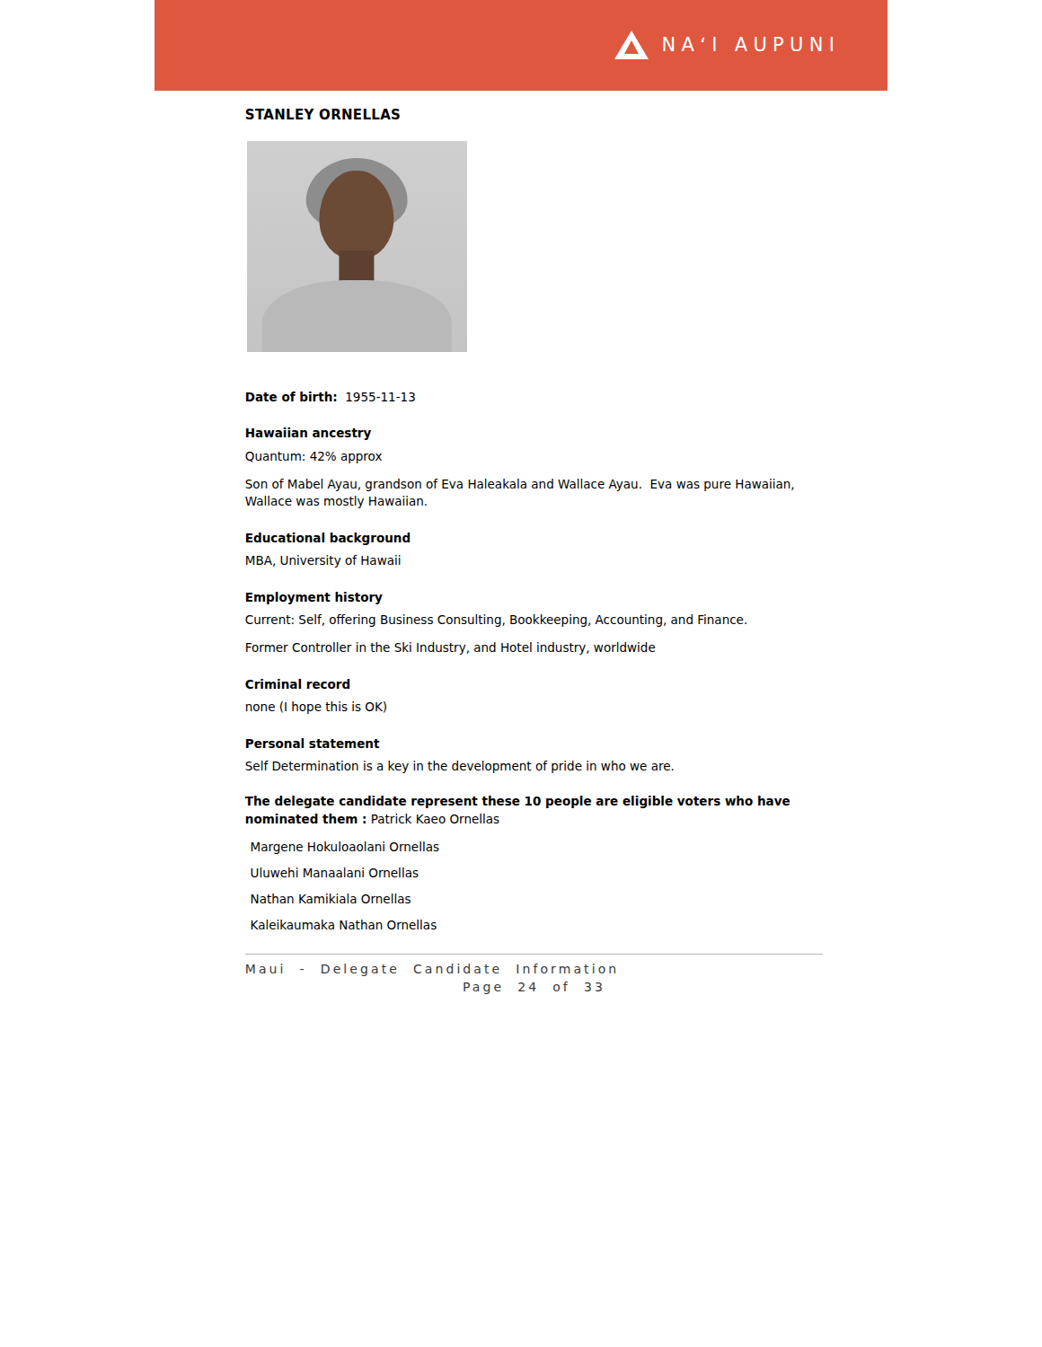NAʻI AUPUNI
Stanley Ornellas
Date of birth: 1955-11-13
Hawaiian ancestry
Quantum: 42% approx
Son of Mabel Ayau, grandson of Eva Haleakala and Wallace Ayau. Eva was pure Hawaiian, Wallace was mostly Hawaiian.
Educational background
MBA, University of Hawaii
Employment history
Current: Self, offering Business Consulting, Bookkeeping, Accounting, and Finance.
Former Controller in the Ski Industry, and Hotel industry, worldwide
Criminal record
none (I hope this is OK)
Personal statement
Self Determination is a key in the development of pride in who we are.
The delegate candidate represent these 10 people are eligible voters who have nominated them : Patrick Kaeo Ornellas
Margene Hokuloaolani Ornellas
Uluwehi Manaalani Ornellas
Nathan Kamikiala Ornellas
Kaleikaumaka Nathan Ornellas
Maui - Delegate Candidate Information
Page 24 of 33